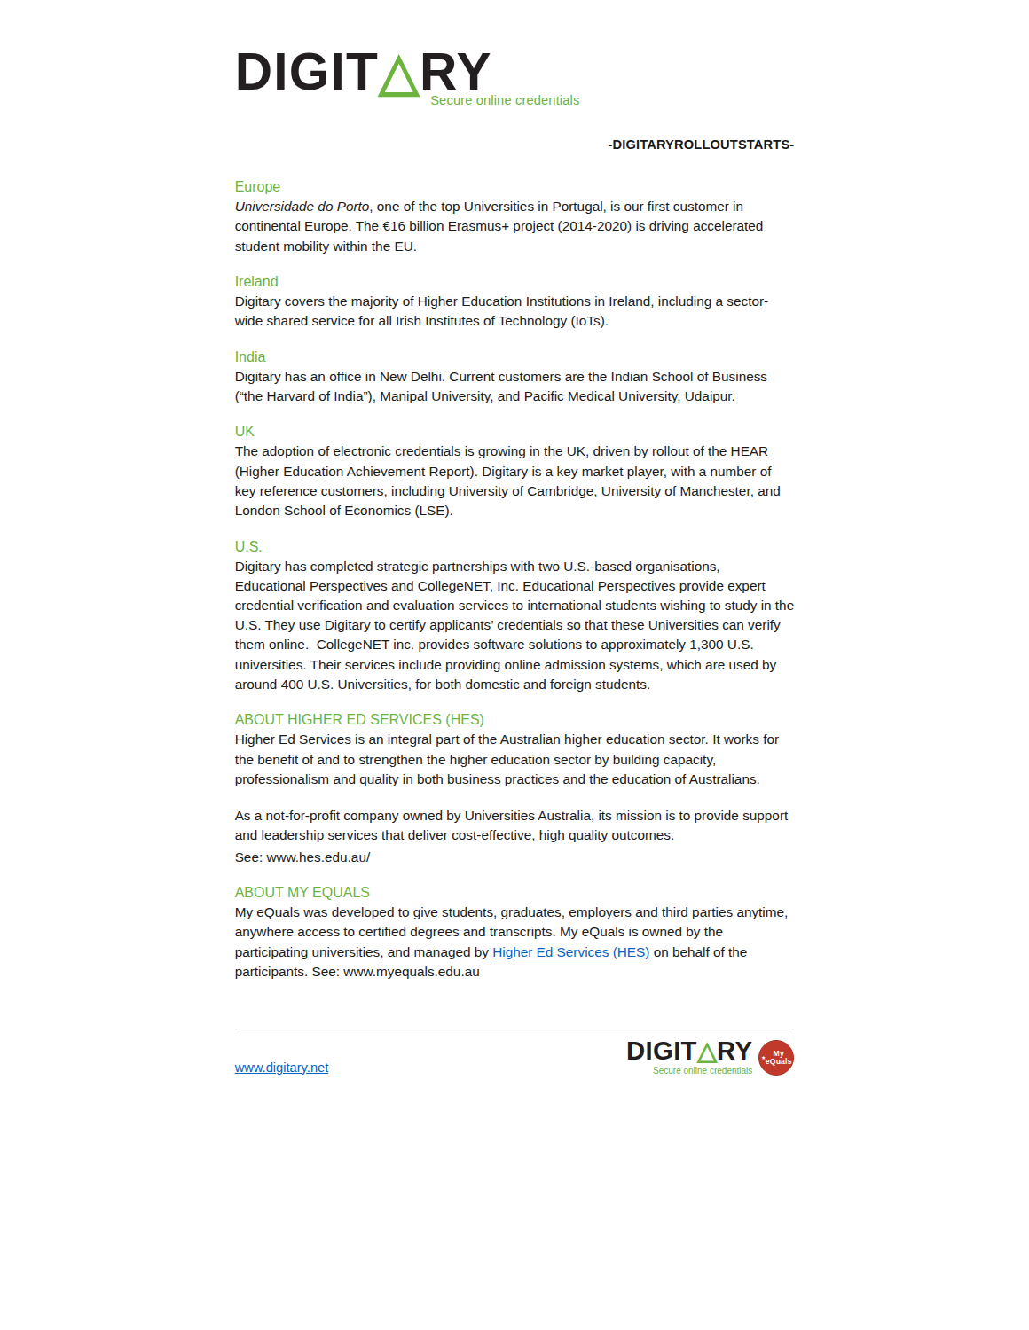DIGIT△RY
Secure online credentials
-DIGITARYROLLOUTSTARTS-
Europe
Universidade do Porto, one of the top Universities in Portugal, is our first customer in continental Europe. The €16 billion Erasmus+ project (2014-2020) is driving accelerated student mobility within the EU.
Ireland
Digitary covers the majority of Higher Education Institutions in Ireland, including a sector-wide shared service for all Irish Institutes of Technology (IoTs).
India
Digitary has an office in New Delhi. Current customers are the Indian School of Business (“the Harvard of India”), Manipal University, and Pacific Medical University, Udaipur.
UK
The adoption of electronic credentials is growing in the UK, driven by rollout of the HEAR (Higher Education Achievement Report). Digitary is a key market player, with a number of key reference customers, including University of Cambridge, University of Manchester, and London School of Economics (LSE).
U.S.
Digitary has completed strategic partnerships with two U.S.-based organisations, Educational Perspectives and CollegeNET, Inc. Educational Perspectives provide expert credential verification and evaluation services to international students wishing to study in the U.S. They use Digitary to certify applicants’ credentials so that these Universities can verify them online. CollegeNET inc. provides software solutions to approximately 1,300 U.S. universities. Their services include providing online admission systems, which are used by around 400 U.S. Universities, for both domestic and foreign students.
About Higher Ed Services (HES)
Higher Ed Services is an integral part of the Australian higher education sector. It works for the benefit of and to strengthen the higher education sector by building capacity, professionalism and quality in both business practices and the education of Australians.
As a not-for-profit company owned by Universities Australia, its mission is to provide support and leadership services that deliver cost-effective, high quality outcomes.
See: www.hes.edu.au/
About My eQuals
My eQuals was developed to give students, graduates, employers and third parties anytime, anywhere access to certified degrees and transcripts. My eQuals is owned by the participating universities, and managed by Higher Ed Services (HES) on behalf of the participants. See: www.myequals.edu.au
www.digitary.net
DIGIT△RY
Secure online credentials
★ My
eQuals